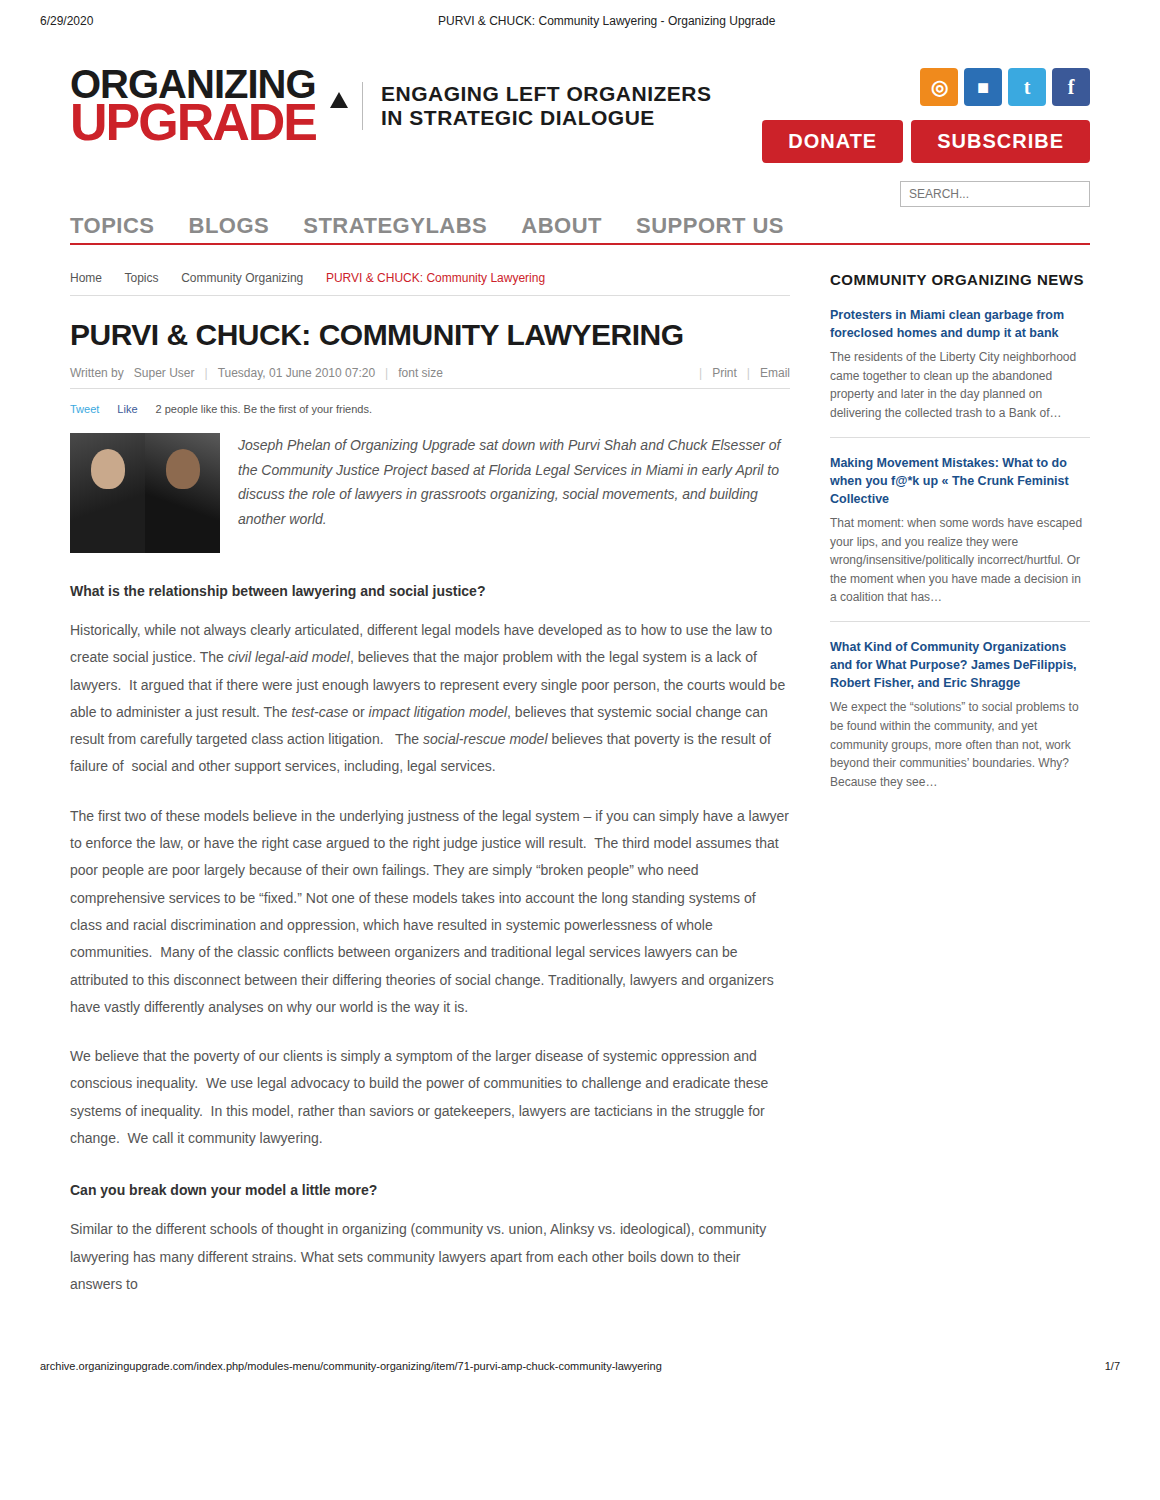6/29/2020 PURVI & CHUCK: Community Lawyering - Organizing Upgrade
ORGANIZING UPGRADE
Engaging Left Organizers
in Strategic Dialogue
◎ ■ t f
DONATE SUBSCRIBE
Topics
Blogs
StrategyLabs
About
Support Us
Home Topics Community Organizing PURVI & CHUCK: Community Lawyering
Purvi & Chuck: Community Lawyering
Written by Super User | Tuesday, 01 June 2010 07:20 | font size | Print | Email
Tweet Like 2 people like this. Be the first of your friends.
Joseph Phelan of Organizing Upgrade sat down with Purvi Shah and Chuck Elsesser of the Community Justice Project based at Florida Legal Services in Miami in early April to discuss the role of lawyers in grassroots organizing, social movements, and building another world.
What is the relationship between lawyering and social justice?
Historically, while not always clearly articulated, different legal models have developed as to how to use the law to create social justice. The civil legal-aid model, believes that the major problem with the legal system is a lack of lawyers. It argued that if there were just enough lawyers to represent every single poor person, the courts would be able to administer a just result. The test-case or impact litigation model, believes that systemic social change can result from carefully targeted class action litigation. The social-rescue model believes that poverty is the result of failure of social and other support services, including, legal services.
The first two of these models believe in the underlying justness of the legal system – if you can simply have a lawyer to enforce the law, or have the right case argued to the right judge justice will result. The third model assumes that poor people are poor largely because of their own failings. They are simply “broken people” who need comprehensive services to be “fixed.” Not one of these models takes into account the long standing systems of class and racial discrimination and oppression, which have resulted in systemic powerlessness of whole communities. Many of the classic conflicts between organizers and traditional legal services lawyers can be attributed to this disconnect between their differing theories of social change. Traditionally, lawyers and organizers have vastly differently analyses on why our world is the way it is.
We believe that the poverty of our clients is simply a symptom of the larger disease of systemic oppression and conscious inequality. We use legal advocacy to build the power of communities to challenge and eradicate these systems of inequality. In this model, rather than saviors or gatekeepers, lawyers are tacticians in the struggle for change. We call it community lawyering.
Can you break down your model a little more?
Similar to the different schools of thought in organizing (community vs. union, Alinksy vs. ideological), community lawyering has many different strains. What sets community lawyers apart from each other boils down to their answers to
Community Organizing News
Protesters in Miami clean garbage from foreclosed homes and dump it at bank
The residents of the Liberty City neighborhood came together to clean up the abandoned property and later in the day planned on delivering the collected trash to a Bank of…
Making Movement Mistakes: What to do when you f@*k up « The Crunk Feminist Collective
That moment: when some words have escaped your lips, and you realize they were wrong/insensitive/politically incorrect/hurtful. Or the moment when you have made a decision in a coalition that has…
What Kind of Community Organizations and for What Purpose? James DeFilippis, Robert Fisher, and Eric Shragge
We expect the “solutions” to social problems to be found within the community, and yet community groups, more often than not, work beyond their communities’ boundaries. Why? Because they see…
archive.organizingupgrade.com/index.php/modules-menu/community-organizing/item/71-purvi-amp-chuck-community-lawyering 1/7